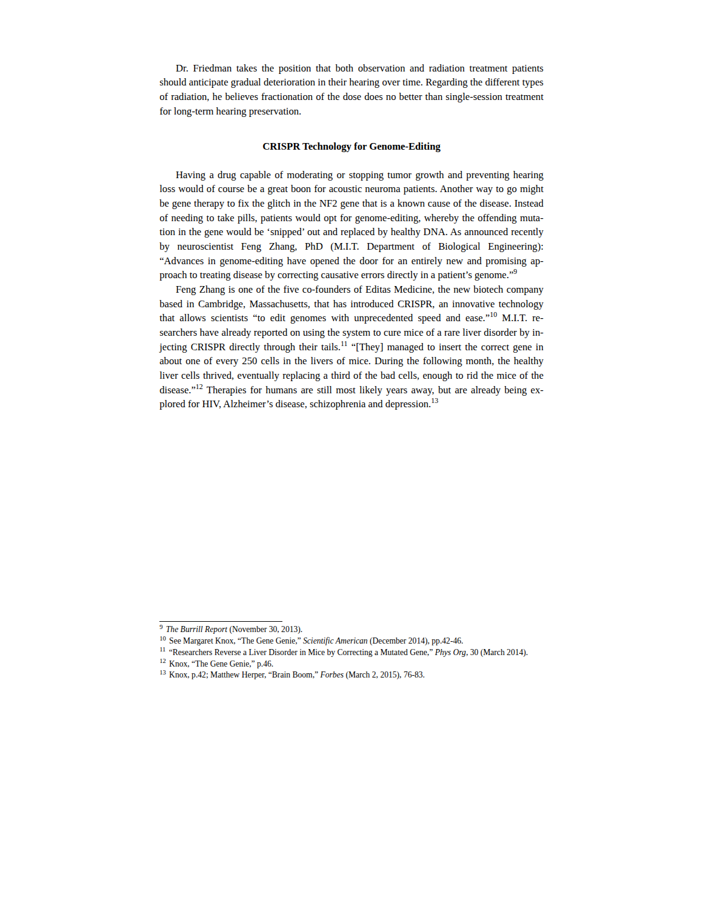Dr. Friedman takes the position that both observation and radiation treatment patients should anticipate gradual deterioration in their hearing over time. Regarding the different types of radiation, he believes fractionation of the dose does no better than single-session treatment for long-term hearing preservation.
CRISPR Technology for Genome-Editing
Having a drug capable of moderating or stopping tumor growth and preventing hearing loss would of course be a great boon for acoustic neuroma patients. Another way to go might be gene therapy to fix the glitch in the NF2 gene that is a known cause of the disease. Instead of needing to take pills, patients would opt for genome-editing, whereby the offending mutation in the gene would be ‘snipped’ out and replaced by healthy DNA. As announced recently by neuroscientist Feng Zhang, PhD (M.I.T. Department of Biological Engineering): “Advances in genome-editing have opened the door for an entirely new and promising approach to treating disease by correcting causative errors directly in a patient’s genome.”9
Feng Zhang is one of the five co-founders of Editas Medicine, the new biotech company based in Cambridge, Massachusetts, that has introduced CRISPR, an innovative technology that allows scientists “to edit genomes with unprecedented speed and ease.”10 M.I.T. researchers have already reported on using the system to cure mice of a rare liver disorder by injecting CRISPR directly through their tails.11 “[They] managed to insert the correct gene in about one of every 250 cells in the livers of mice. During the following month, the healthy liver cells thrived, eventually replacing a third of the bad cells, enough to rid the mice of the disease.”12 Therapies for humans are still most likely years away, but are already being explored for HIV, Alzheimer’s disease, schizophrenia and depression.13
9 The Burrill Report (November 30, 2013).
10 See Margaret Knox, “The Gene Genie,” Scientific American (December 2014), pp.42-46.
11 “Researchers Reverse a Liver Disorder in Mice by Correcting a Mutated Gene,” Phys Org, 30 (March 2014).
12 Knox, “The Gene Genie,” p.46.
13 Knox, p.42; Matthew Herper, “Brain Boom,” Forbes (March 2, 2015), 76-83.